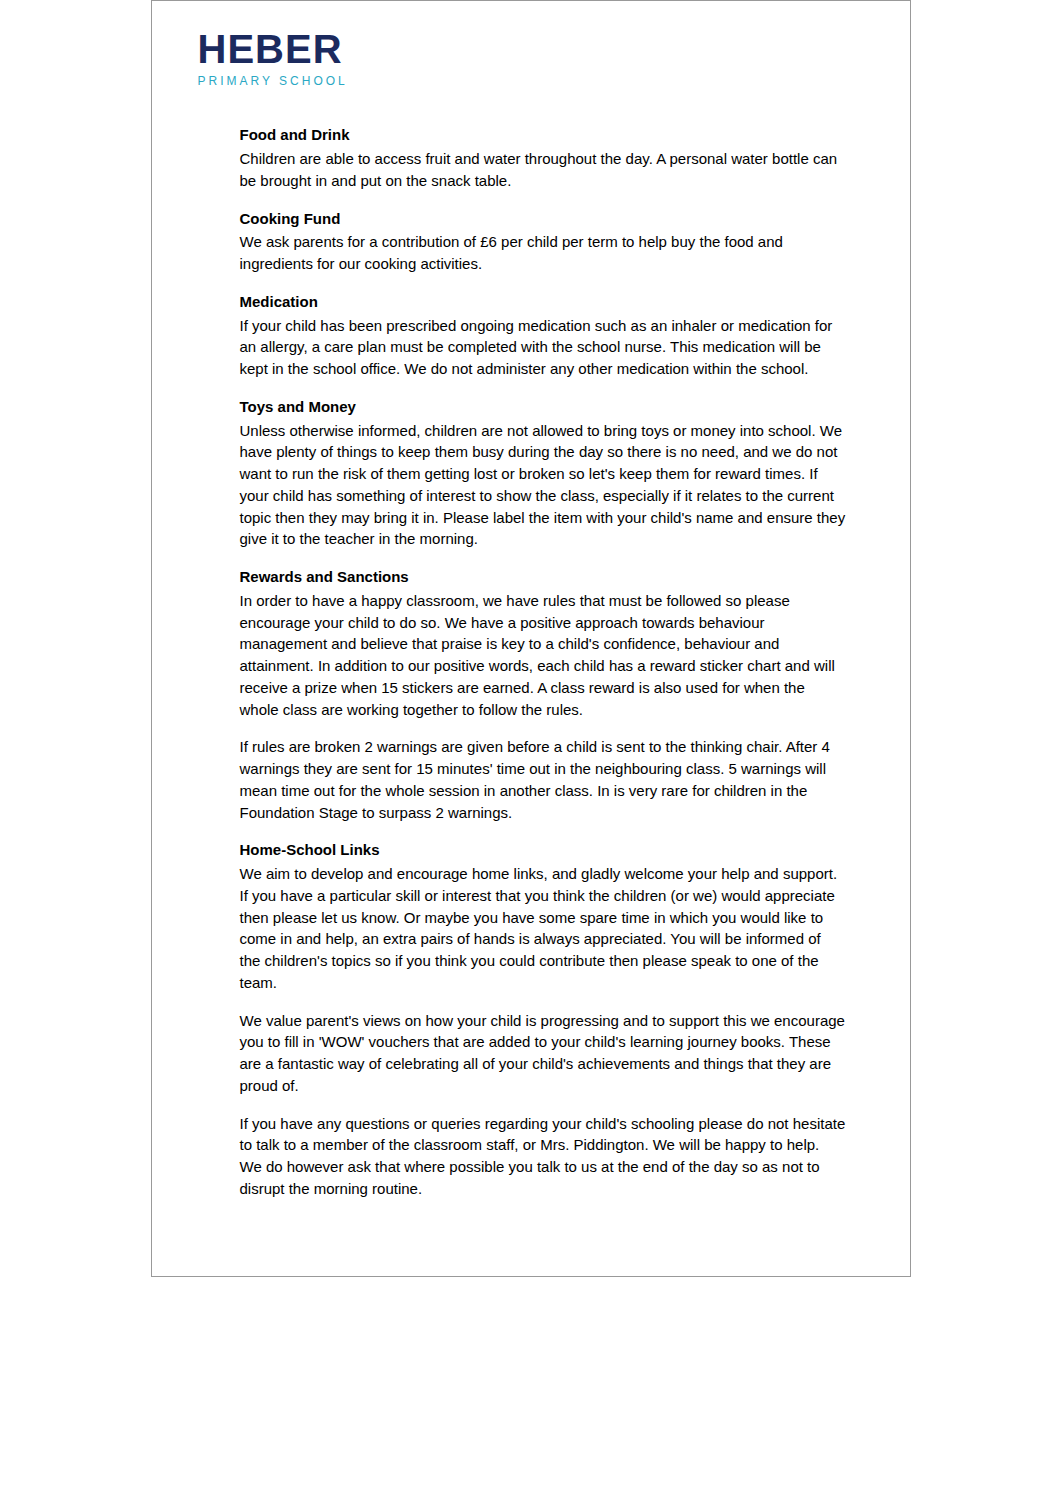HEBER
PRIMARY SCHOOL
Food and Drink
Children are able to access fruit and water throughout the day. A personal water bottle can be brought in and put on the snack table.
Cooking Fund
We ask parents for a contribution of £6 per child per term to help buy the food and ingredients for our cooking activities.
Medication
If your child has been prescribed ongoing medication such as an inhaler or medication for an allergy, a care plan must be completed with the school nurse. This medication will be kept in the school office. We do not administer any other medication within the school.
Toys and Money
Unless otherwise informed, children are not allowed to bring toys or money into school. We have plenty of things to keep them busy during the day so there is no need, and we do not want to run the risk of them getting lost or broken so let's keep them for reward times. If your child has something of interest to show the class, especially if it relates to the current topic then they may bring it in. Please label the item with your child's name and ensure they give it to the teacher in the morning.
Rewards and Sanctions
In order to have a happy classroom, we have rules that must be followed so please encourage your child to do so. We have a positive approach towards behaviour management and believe that praise is key to a child's confidence, behaviour and attainment. In addition to our positive words, each child has a reward sticker chart and will receive a prize when 15 stickers are earned. A class reward is also used for when the whole class are working together to follow the rules.
If rules are broken 2 warnings are given before a child is sent to the thinking chair. After 4 warnings they are sent for 15 minutes' time out in the neighbouring class. 5 warnings will mean time out for the whole session in another class. In is very rare for children in the Foundation Stage to surpass 2 warnings.
Home-School Links
We aim to develop and encourage home links, and gladly welcome your help and support. If you have a particular skill or interest that you think the children (or we) would appreciate then please let us know. Or maybe you have some spare time in which you would like to come in and help, an extra pairs of hands is always appreciated. You will be informed of the children's topics so if you think you could contribute then please speak to one of the team.
We value parent's views on how your child is progressing and to support this we encourage you to fill in 'WOW' vouchers that are added to your child's learning journey books. These are a fantastic way of celebrating all of your child's achievements and things that they are proud of.
If you have any questions or queries regarding your child's schooling please do not hesitate to talk to a member of the classroom staff, or Mrs. Piddington. We will be happy to help. We do however ask that where possible you talk to us at the end of the day so as not to disrupt the morning routine.